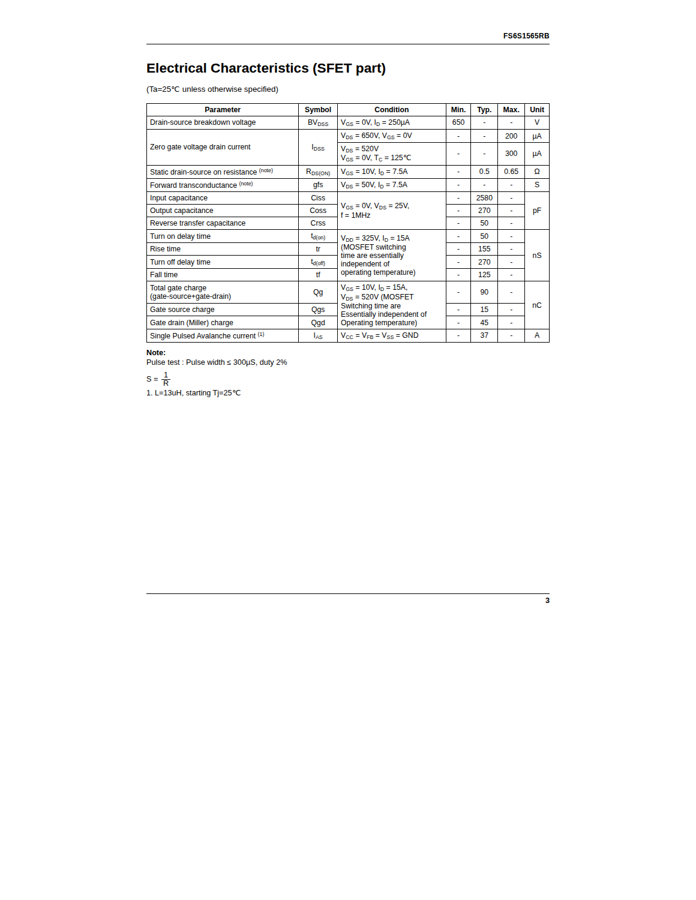FS6S1565RB
Electrical Characteristics (SFET part)
(Ta=25℃ unless otherwise specified)
| Parameter | Symbol | Condition | Min. | Typ. | Max. | Unit |
| --- | --- | --- | --- | --- | --- | --- |
| Drain-source breakdown voltage | BV DSS | V GS = 0V, I D = 250µA | 650 | - | - | V |
| Zero gate voltage drain current | I DSS | V DS = 650V, V GS = 0V | - | - | 200 | µA |
| V DS = 520V V GS = 0V, T C = 125℃ | - | - | 300 | µA |
| Static drain-source on resistance (note) | R DS(ON) | V GS = 10V, I D = 7.5A | - | 0.5 | 0.65 | Ω |
| Forward transconductance (note) | gfs | V DS = 50V, I D = 7.5A | - | - | - | S |
| Input capacitance | Ciss | V GS = 0V, V DS = 25V, f = 1MHz | - | 2580 | - | pF |
| Output capacitance | Coss | - | 270 | - |
| Reverse transfer capacitance | Crss | - | 50 | - |
| Turn on delay time | t d(on) | V DD = 325V, I D = 15A (MOSFET switching time are essentially independent of operating temperature) | - | 50 | - | nS |
| Rise time | tr | - | 155 | - |
| Turn off delay time | t d(off) | - | 270 | - |
| Fall time | tf | - | 125 | - |
| Total gate charge (gate-source+gate-drain) | Qg | V GS = 10V, I D = 15A, V DS = 520V (MOSFET Switching time are Essentially independent of Operating temperature) | - | 90 | - | nC |
| Gate source charge | Qgs | - | 15 | - |
| Gate drain (Miller) charge | Qgd | - | 45 | - |
| Single Pulsed Avalanche current (1) | I AS | V CC = V FB = V SS = GND | - | 37 | - | A |
Note:
Pulse test : Pulse width ≤ 300µS, duty 2%
S = 1 R
1. L=13uH, starting Tj=25℃
3